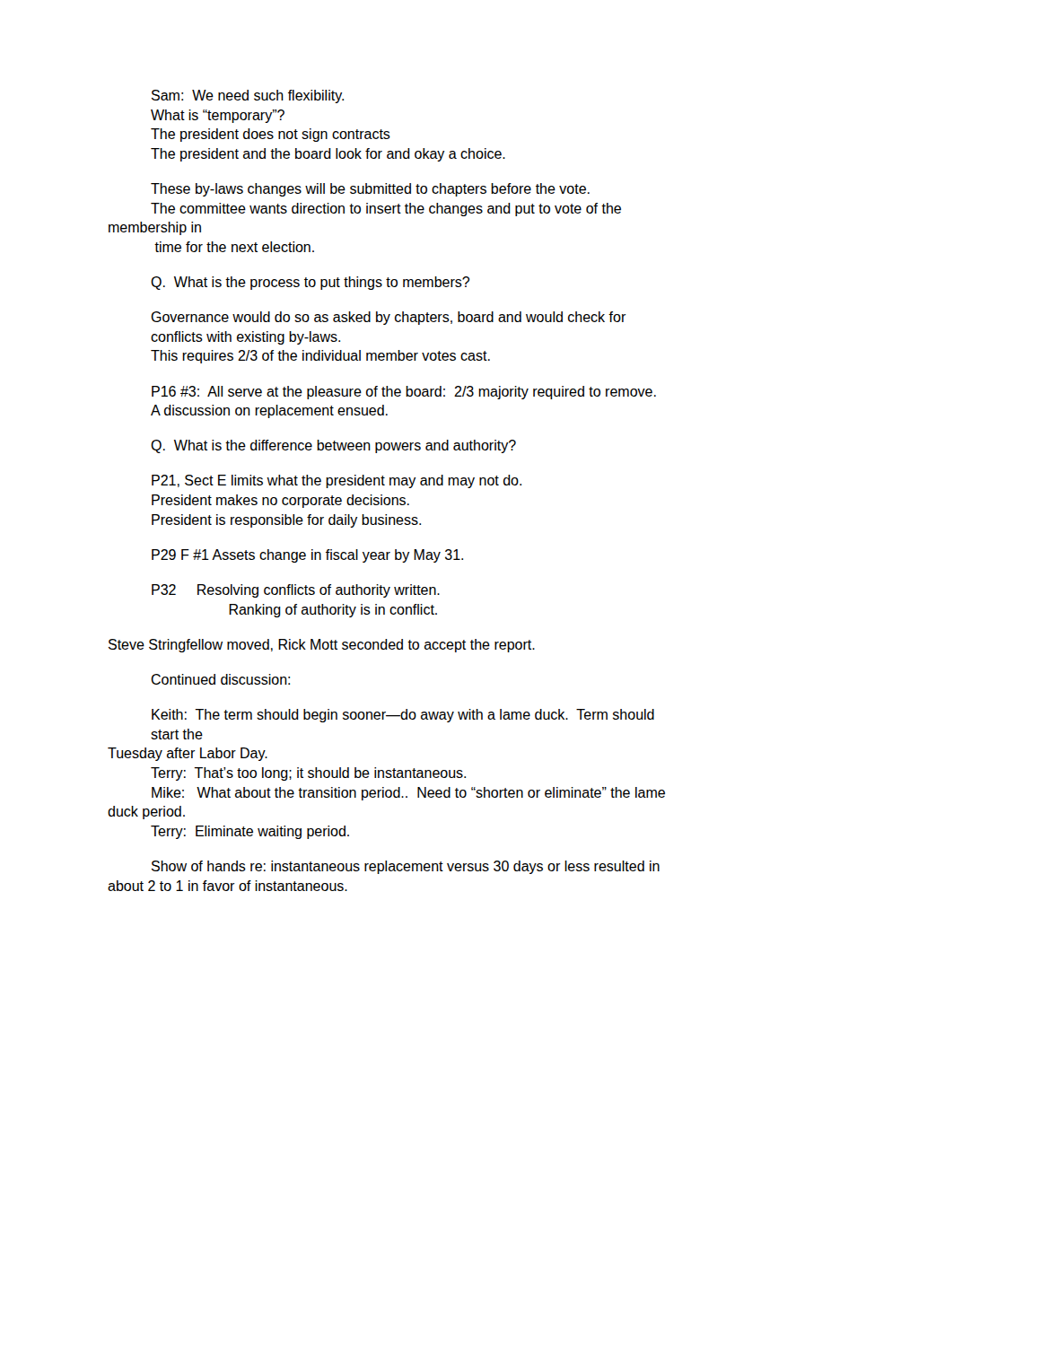Sam: We need such flexibility.
What is “temporary”?
The president does not sign contracts
The president and the board look for and okay a choice.
These by-laws changes will be submitted to chapters before the vote.
The committee wants direction to insert the changes and put to vote of the
membership in
time for the next election.
Q. What is the process to put things to members?
Governance would do so as asked by chapters, board and would check for
conflicts with existing by-laws.
This requires 2/3 of the individual member votes cast.
P16 #3: All serve at the pleasure of the board: 2/3 majority required to remove.
A discussion on replacement ensued.
Q. What is the difference between powers and authority?
P21, Sect E limits what the president may and may not do.
President makes no corporate decisions.
President is responsible for daily business.
P29 F #1 Assets change in fiscal year by May 31.
P32 Resolving conflicts of authority written.
Ranking of authority is in conflict.
Steve Stringfellow moved, Rick Mott seconded to accept the report.
Continued discussion:
Keith: The term should begin sooner—do away with a lame duck. Term should
start the
Tuesday after Labor Day.
Terry: That’s too long; it should be instantaneous.
Mike: What about the transition period.. Need to “shorten or eliminate” the lame
duck period.
Terry: Eliminate waiting period.
Show of hands re: instantaneous replacement versus 30 days or less resulted in
about 2 to 1 in favor of instantaneous.